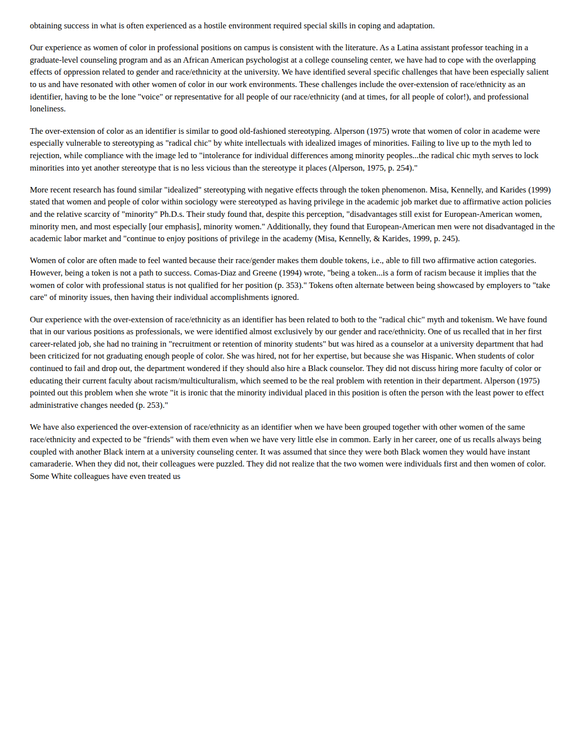obtaining success in what is often experienced as a hostile environment required special skills in coping and adaptation.
Our experience as women of color in professional positions on campus is consistent with the literature. As a Latina assistant professor teaching in a graduate-level counseling program and as an African American psychologist at a college counseling center, we have had to cope with the overlapping effects of oppression related to gender and race/ethnicity at the university. We have identified several specific challenges that have been especially salient to us and have resonated with other women of color in our work environments. These challenges include the over-extension of race/ethnicity as an identifier, having to be the lone "voice" or representative for all people of our race/ethnicity (and at times, for all people of color!), and professional loneliness.
The over-extension of color as an identifier is similar to good old-fashioned stereotyping. Alperson (1975) wrote that women of color in academe were especially vulnerable to stereotyping as "radical chic" by white intellectuals with idealized images of minorities. Failing to live up to the myth led to rejection, while compliance with the image led to "intolerance for individual differences among minority peoples...the radical chic myth serves to lock minorities into yet another stereotype that is no less vicious than the stereotype it places (Alperson, 1975, p. 254)."
More recent research has found similar "idealized" stereotyping with negative effects through the token phenomenon. Misa, Kennelly, and Karides (1999) stated that women and people of color within sociology were stereotyped as having privilege in the academic job market due to affirmative action policies and the relative scarcity of "minority" Ph.D.s. Their study found that, despite this perception, "disadvantages still exist for European-American women, minority men, and most especially [our emphasis], minority women." Additionally, they found that European-American men were not disadvantaged in the academic labor market and "continue to enjoy positions of privilege in the academy (Misa, Kennelly, & Karides, 1999, p. 245).
Women of color are often made to feel wanted because their race/gender makes them double tokens, i.e., able to fill two affirmative action categories. However, being a token is not a path to success. Comas-Diaz and Greene (1994) wrote, "being a token...is a form of racism because it implies that the women of color with professional status is not qualified for her position (p. 353)." Tokens often alternate between being showcased by employers to "take care" of minority issues, then having their individual accomplishments ignored.
Our experience with the over-extension of race/ethnicity as an identifier has been related to both to the "radical chic" myth and tokenism. We have found that in our various positions as professionals, we were identified almost exclusively by our gender and race/ethnicity. One of us recalled that in her first career-related job, she had no training in "recruitment or retention of minority students" but was hired as a counselor at a university department that had been criticized for not graduating enough people of color. She was hired, not for her expertise, but because she was Hispanic. When students of color continued to fail and drop out, the department wondered if they should also hire a Black counselor. They did not discuss hiring more faculty of color or educating their current faculty about racism/multiculturalism, which seemed to be the real problem with retention in their department. Alperson (1975) pointed out this problem when she wrote "it is ironic that the minority individual placed in this position is often the person with the least power to effect administrative changes needed (p. 253)."
We have also experienced the over-extension of race/ethnicity as an identifier when we have been grouped together with other women of the same race/ethnicity and expected to be "friends" with them even when we have very little else in common. Early in her career, one of us recalls always being coupled with another Black intern at a university counseling center. It was assumed that since they were both Black women they would have instant camaraderie. When they did not, their colleagues were puzzled. They did not realize that the two women were individuals first and then women of color. Some White colleagues have even treated us